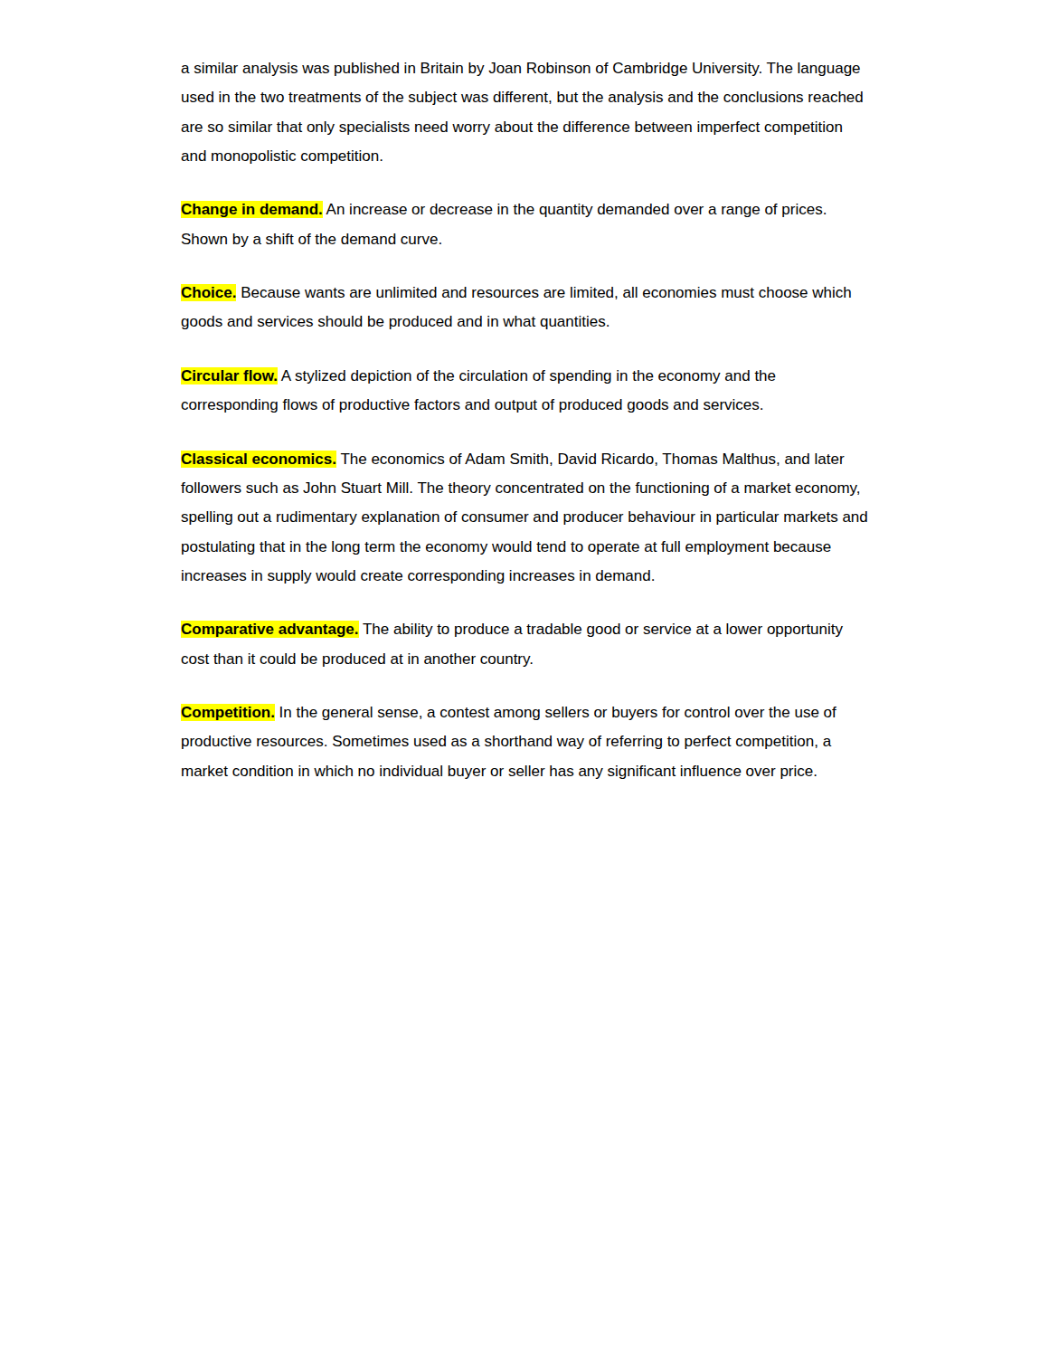a similar analysis was published in Britain by Joan Robinson of Cambridge University. The language used in the two treatments of the subject was different, but the analysis and the conclusions reached are so similar that only specialists need worry about the difference between imperfect competition and monopolistic competition.
Change in demand. An increase or decrease in the quantity demanded over a range of prices. Shown by a shift of the demand curve.
Choice. Because wants are unlimited and resources are limited, all economies must choose which goods and services should be produced and in what quantities.
Circular flow. A stylized depiction of the circulation of spending in the economy and the corresponding flows of productive factors and output of produced goods and services.
Classical economics. The economics of Adam Smith, David Ricardo, Thomas Malthus, and later followers such as John Stuart Mill. The theory concentrated on the functioning of a market economy, spelling out a rudimentary explanation of consumer and producer behaviour in particular markets and postulating that in the long term the economy would tend to operate at full employment because increases in supply would create corresponding increases in demand.
Comparative advantage. The ability to produce a tradable good or service at a lower opportunity cost than it could be produced at in another country.
Competition. In the general sense, a contest among sellers or buyers for control over the use of productive resources. Sometimes used as a shorthand way of referring to perfect competition, a market condition in which no individual buyer or seller has any significant influence over price.